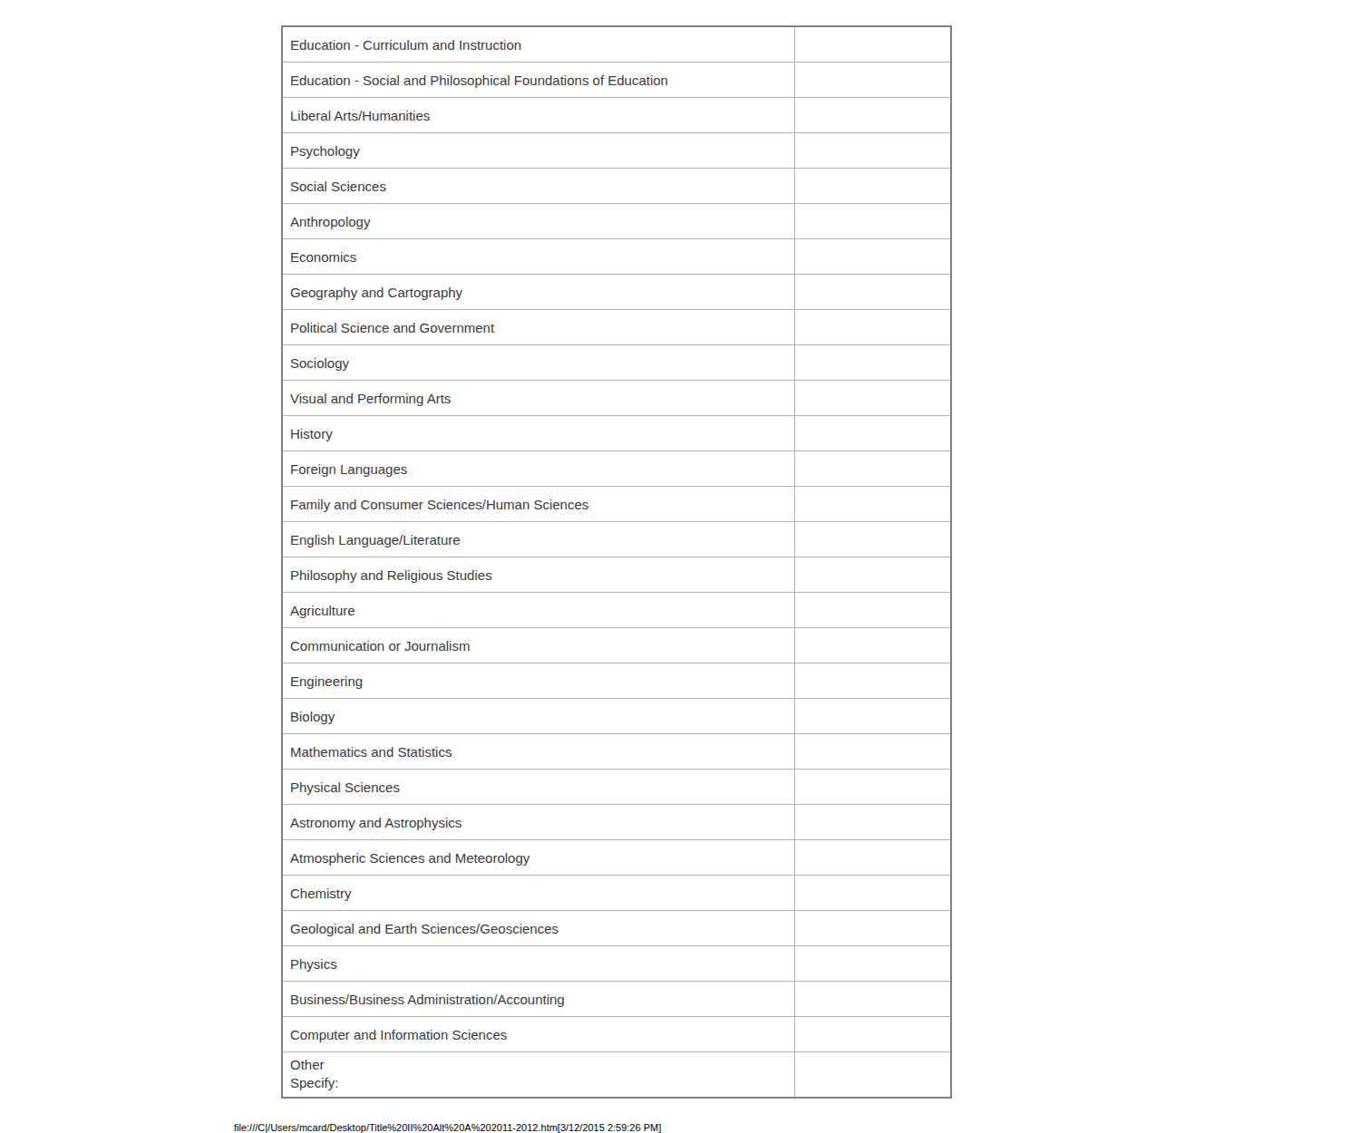| Education - Curriculum and Instruction | |
| Education - Social and Philosophical Foundations of Education | |
| Liberal Arts/Humanities | |
| Psychology | |
| Social Sciences | |
| Anthropology | |
| Economics | |
| Geography and Cartography | |
| Political Science and Government | |
| Sociology | |
| Visual and Performing Arts | |
| History | |
| Foreign Languages | |
| Family and Consumer Sciences/Human Sciences | |
| English Language/Literature | |
| Philosophy and Religious Studies | |
| Agriculture | |
| Communication or Journalism | |
| Engineering | |
| Biology | |
| Mathematics and Statistics | |
| Physical Sciences | |
| Astronomy and Astrophysics | |
| Atmospheric Sciences and Meteorology | |
| Chemistry | |
| Geological and Earth Sciences/Geosciences | |
| Physics | |
| Business/Business Administration/Accounting | |
| Computer and Information Sciences | |
| Other Specify: | |
file:///C|/Users/mcard/Desktop/Title%20II%20Alt%20A%202011-2012.htm[3/12/2015 2:59:26 PM]